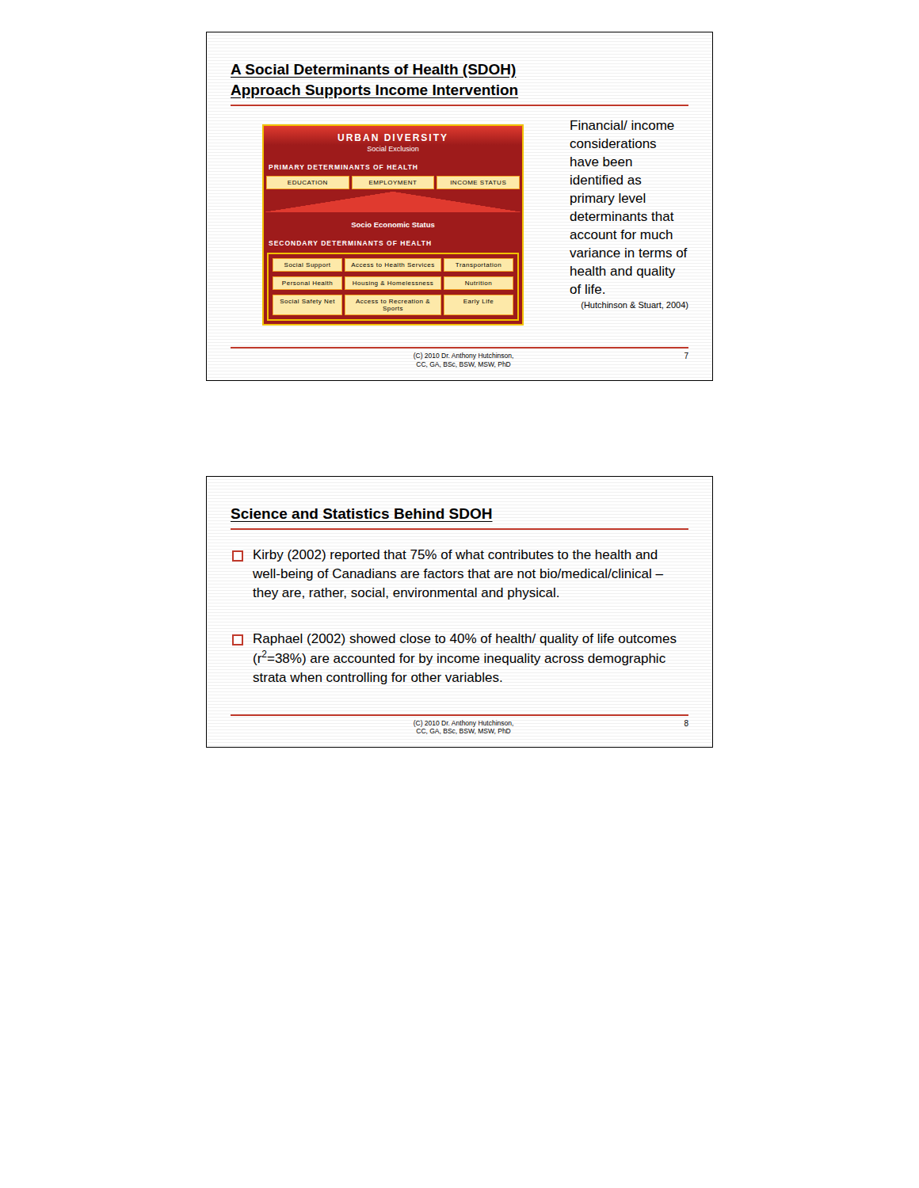A Social Determinants of Health (SDOH)
Approach Supports Income Intervention
URBAN DIVERSITY
Social Exclusion
PRIMARY DETERMINANTS OF HEALTH
EDUCATION
EMPLOYMENT
INCOME STATUS
Socio Economic Status
SECONDARY DETERMINANTS OF HEALTH
Social Support
Access to Health Services
Transportation
Personal Health
Housing & Homelessness
Nutrition
Social Safety Net
Access to Recreation & Sports
Early Life
Financial/ income considerations have been identified as primary level determinants that account for much variance in terms of health and quality of life.
(Hutchinson & Stuart, 2004)
(C) 2010 Dr. Anthony Hutchinson,
CC, GA, BSc, BSW, MSW, PhD
7
Science and Statistics Behind SDOH
Kirby (2002) reported that 75% of what contributes to the health and well-being of Canadians are factors that are not bio/medical/clinical – they are, rather, social, environmental and physical.
Raphael (2002) showed close to 40% of health/ quality of life outcomes (r2=38%) are accounted for by income inequality across demographic strata when controlling for other variables.
(C) 2010 Dr. Anthony Hutchinson,
CC, GA, BSc, BSW, MSW, PhD
8